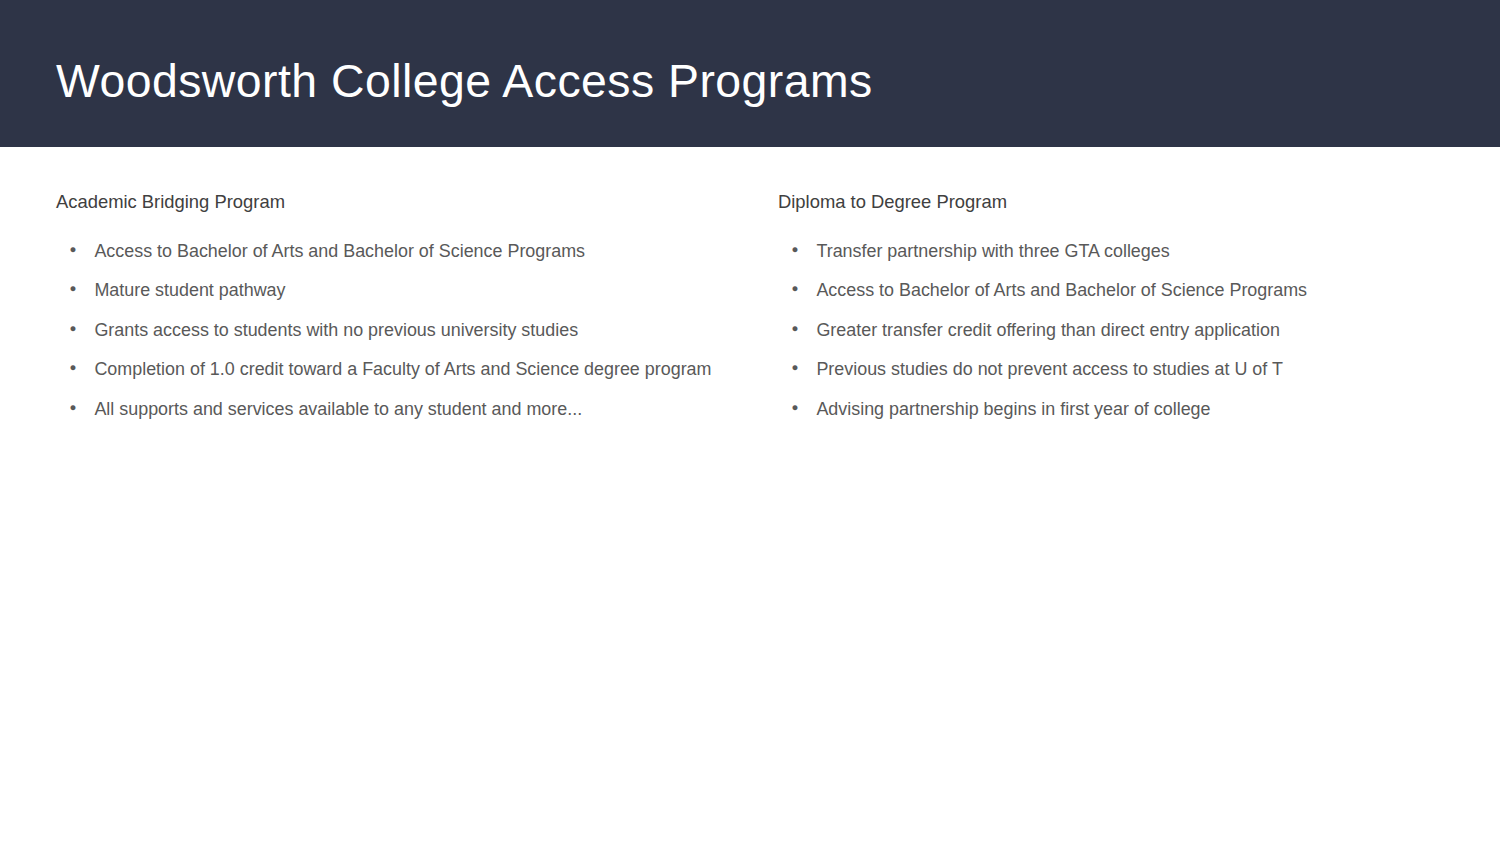Woodsworth College Access Programs
Academic Bridging Program
Access to Bachelor of Arts and Bachelor of Science Programs
Mature student pathway
Grants access to students with no previous university studies
Completion of 1.0 credit toward a Faculty of Arts and Science degree program
All supports and services available to any student and more...
Diploma to Degree Program
Transfer partnership with three GTA colleges
Access to Bachelor of Arts and Bachelor of Science Programs
Greater transfer credit offering than direct entry application
Previous studies do not prevent access to studies at U of T
Advising partnership begins in first year of college